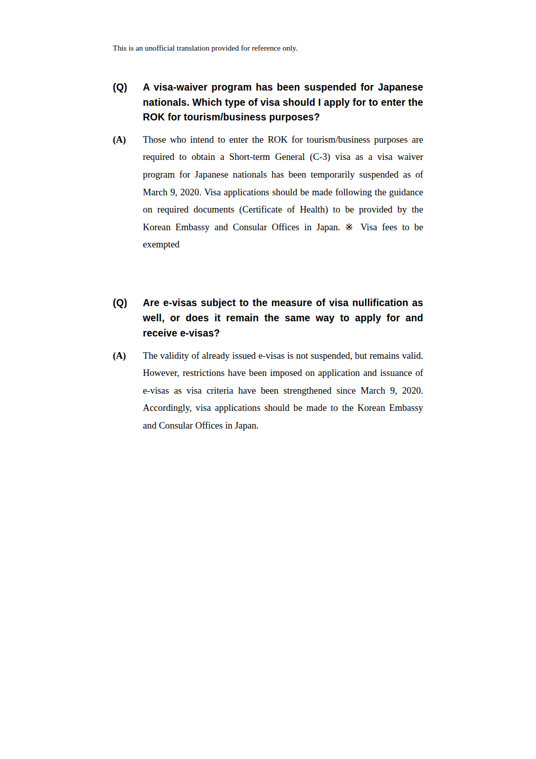This is an unofficial translation provided for reference only.
(Q) A visa-waiver program has been suspended for Japanese nationals. Which type of visa should I apply for to enter the ROK for tourism/business purposes?
(A) Those who intend to enter the ROK for tourism/business purposes are required to obtain a Short-term General (C-3) visa as a visa waiver program for Japanese nationals has been temporarily suspended as of March 9, 2020. Visa applications should be made following the guidance on required documents (Certificate of Health) to be provided by the Korean Embassy and Consular Offices in Japan. ※ Visa fees to be exempted
(Q) Are e-visas subject to the measure of visa nullification as well, or does it remain the same way to apply for and receive e-visas?
(A) The validity of already issued e-visas is not suspended, but remains valid. However, restrictions have been imposed on application and issuance of e-visas as visa criteria have been strengthened since March 9, 2020. Accordingly, visa applications should be made to the Korean Embassy and Consular Offices in Japan.